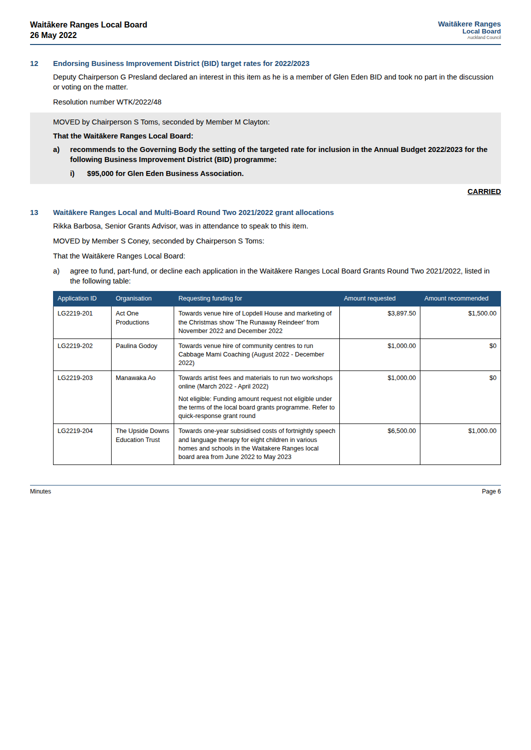Waitākere Ranges Local Board
26 May 2022
Waitākere Ranges
Local Board
Auckland Council
12 Endorsing Business Improvement District (BID) target rates for 2022/2023
Deputy Chairperson G Presland declared an interest in this item as he is a member of Glen Eden BID and took no part in the discussion or voting on the matter.
Resolution number WTK/2022/48
MOVED by Chairperson S Toms, seconded by Member M Clayton:
That the Waitākere Ranges Local Board:
a) recommends to the Governing Body the setting of the targeted rate for inclusion in the Annual Budget 2022/2023 for the following Business Improvement District (BID) programme:
i) $95,000 for Glen Eden Business Association.
CARRIED
13 Waitākere Ranges Local and Multi-Board Round Two 2021/2022 grant allocations
Rikka Barbosa, Senior Grants Advisor, was in attendance to speak to this item.
MOVED by Member S Coney, seconded by Chairperson S Toms:
That the Waitākere Ranges Local Board:
a) agree to fund, part-fund, or decline each application in the Waitākere Ranges Local Board Grants Round Two 2021/2022, listed in the following table:
| Application ID | Organisation | Requesting funding for | Amount requested | Amount recommended |
| --- | --- | --- | --- | --- |
| LG2219-201 | Act One Productions | Towards venue hire of Lopdell House and marketing of the Christmas show 'The Runaway Reindeer' from November 2022 and December 2022 | $3,897.50 | $1,500.00 |
| LG2219-202 | Paulina Godoy | Towards venue hire of community centres to run Cabbage Mami Coaching (August 2022 - December 2022) | $1,000.00 | $0 |
| LG2219-203 | Manawaka Ao | Towards artist fees and materials to run two workshops online (March 2022 - April 2022) Not eligible: Funding amount request not eligible under the terms of the local board grants programme. Refer to quick-response grant round | $1,000.00 | $0 |
| LG2219-204 | The Upside Downs Education Trust | Towards one-year subsidised costs of fortnightly speech and language therapy for eight children in various homes and schools in the Waitakere Ranges local board area from June 2022 to May 2023 | $6,500.00 | $1,000.00 |
Minutes Page 6